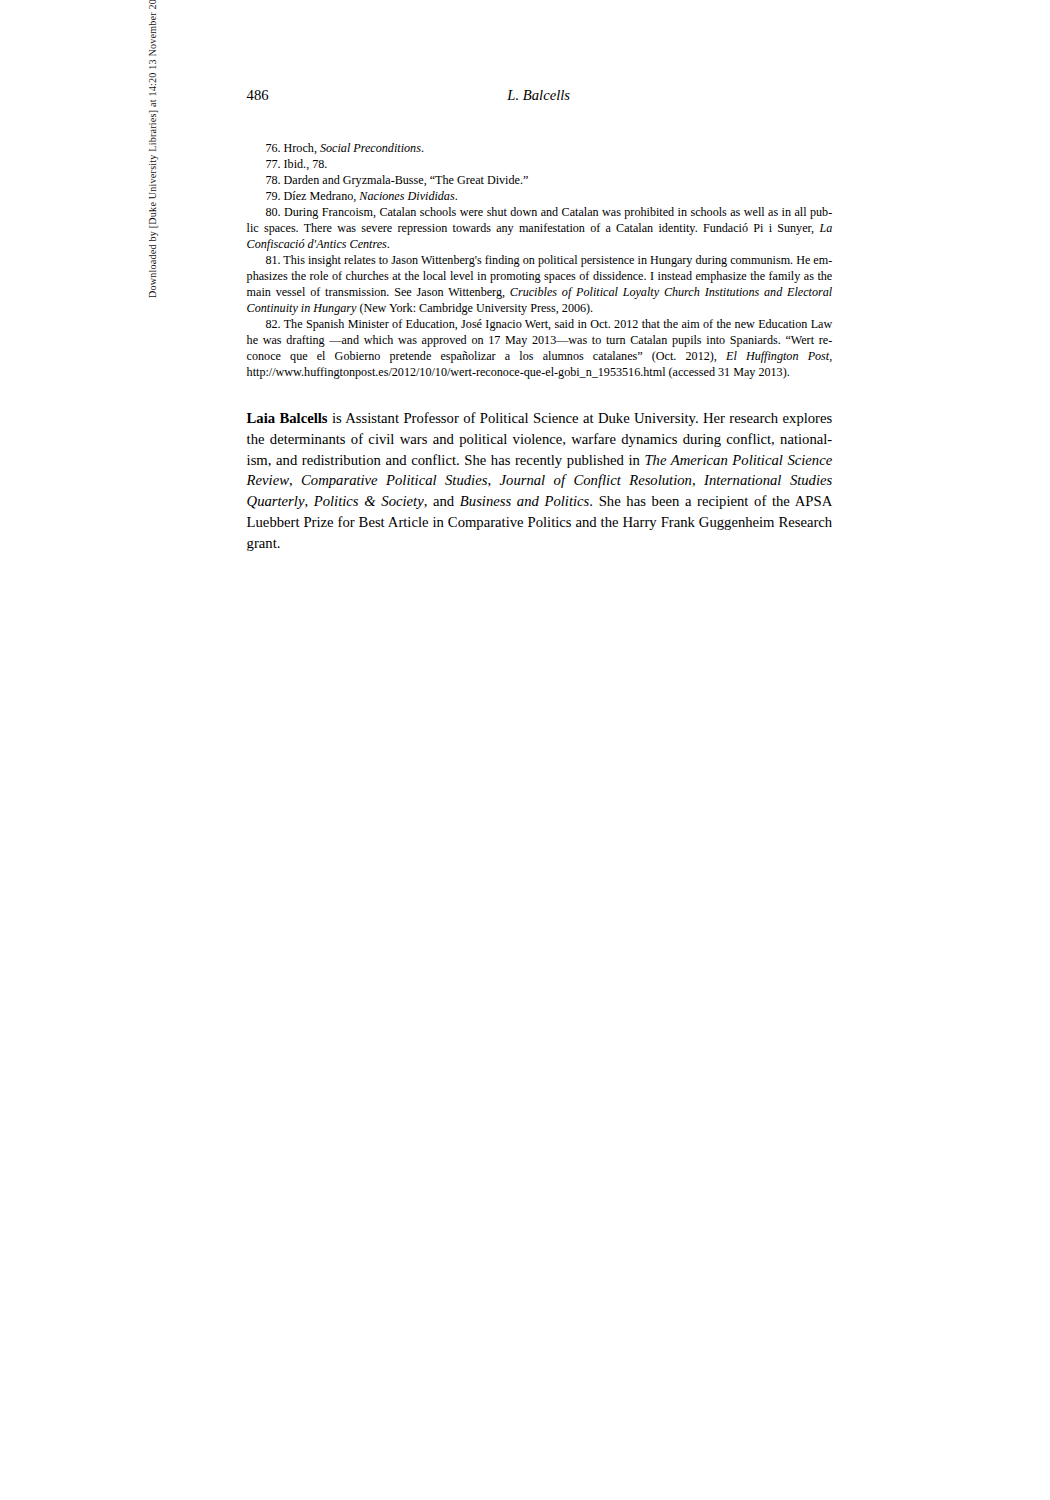Downloaded by [Duke University Libraries] at 14:20 13 November 2013
486
L. Balcells
76. Hroch, Social Preconditions.
77. Ibid., 78.
78. Darden and Gryzmala-Busse, “The Great Divide.”
79. Díez Medrano, Naciones Divididas.
80. During Francoism, Catalan schools were shut down and Catalan was prohibited in schools as well as in all public spaces. There was severe repression towards any manifestation of a Catalan identity. Fundació Pi i Sunyer, La Confiscació d'Antics Centres.
81. This insight relates to Jason Wittenberg's finding on political persistence in Hungary during communism. He emphasizes the role of churches at the local level in promoting spaces of dissidence. I instead emphasize the family as the main vessel of transmission. See Jason Wittenberg, Crucibles of Political Loyalty Church Institutions and Electoral Continuity in Hungary (New York: Cambridge University Press, 2006).
82. The Spanish Minister of Education, José Ignacio Wert, said in Oct. 2012 that the aim of the new Education Law he was drafting —and which was approved on 17 May 2013—was to turn Catalan pupils into Spaniards. “Wert reconoce que el Gobierno pretende españolizar a los alumnos catalanes” (Oct. 2012), El Huffington Post, http://www.huffingtonpost.es/2012/10/10/wert-reconoce-que-el-gobi_n_1953516.html (accessed 31 May 2013).
Laia Balcells is Assistant Professor of Political Science at Duke University. Her research explores the determinants of civil wars and political violence, warfare dynamics during conflict, nationalism, and redistribution and conflict. She has recently published in The American Political Science Review, Comparative Political Studies, Journal of Conflict Resolution, International Studies Quarterly, Politics & Society, and Business and Politics. She has been a recipient of the APSA Luebbert Prize for Best Article in Comparative Politics and the Harry Frank Guggenheim Research grant.